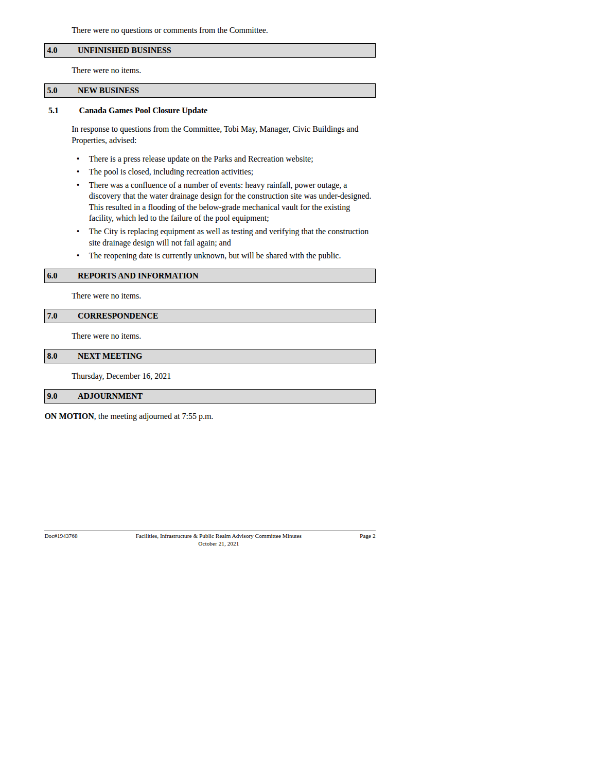There were no questions or comments from the Committee.
4.0 UNFINISHED BUSINESS
There were no items.
5.0 NEW BUSINESS
5.1 Canada Games Pool Closure Update
In response to questions from the Committee, Tobi May, Manager, Civic Buildings and Properties, advised:
There is a press release update on the Parks and Recreation website;
The pool is closed, including recreation activities;
There was a confluence of a number of events: heavy rainfall, power outage, a discovery that the water drainage design for the construction site was under-designed. This resulted in a flooding of the below-grade mechanical vault for the existing facility, which led to the failure of the pool equipment;
The City is replacing equipment as well as testing and verifying that the construction site drainage design will not fail again; and
The reopening date is currently unknown, but will be shared with the public.
6.0 REPORTS AND INFORMATION
There were no items.
7.0 CORRESPONDENCE
There were no items.
8.0 NEXT MEETING
Thursday, December 16, 2021
9.0 ADJOURNMENT
ON MOTION, the meeting adjourned at 7:55 p.m.
Doc#1943768
Facilities, Infrastructure & Public Realm Advisory Committee Minutes
October 21, 2021
Page 2